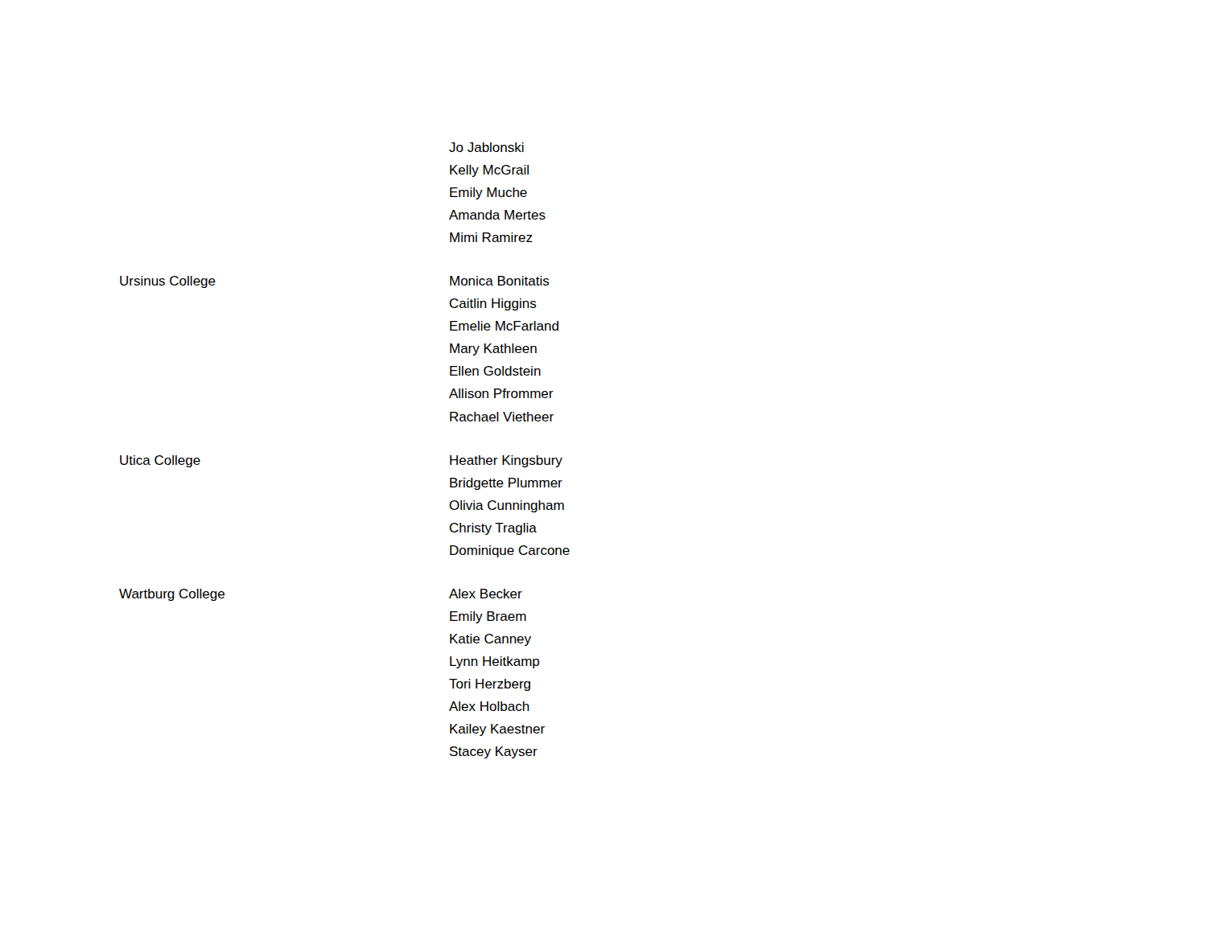| | Jo Jablonski |
| | Kelly McGrail |
| | Emily Muche |
| | Amanda Mertes |
| | Mimi Ramirez |
| Ursinus College | Monica Bonitatis |
| | Caitlin Higgins |
| | Emelie McFarland |
| | Mary Kathleen |
| | Ellen Goldstein |
| | Allison Pfrommer |
| | Rachael Vietheer |
| Utica College | Heather Kingsbury |
| | Bridgette Plummer |
| | Olivia Cunningham |
| | Christy Traglia |
| | Dominique Carcone |
| Wartburg College | Alex Becker |
| | Emily Braem |
| | Katie Canney |
| | Lynn Heitkamp |
| | Tori Herzberg |
| | Alex Holbach |
| | Kailey Kaestner |
| | Stacey Kayser |